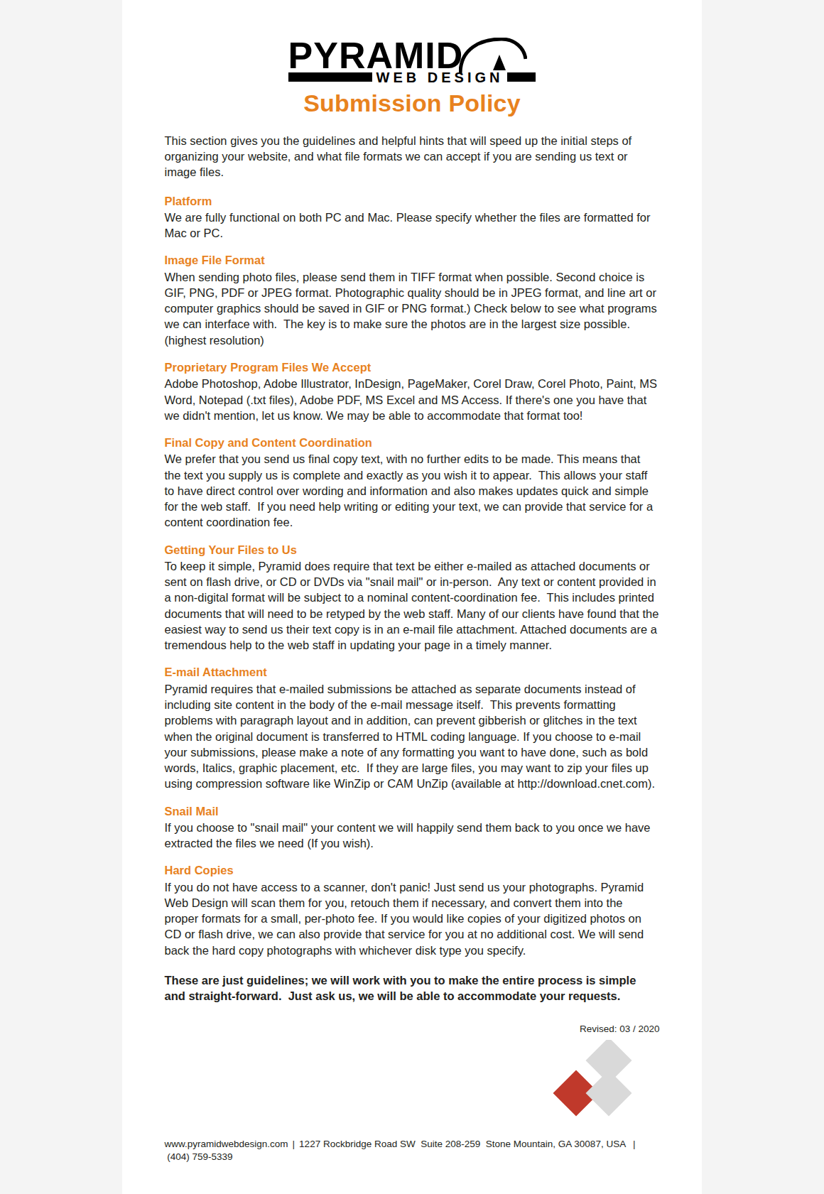PYRAMID
WEB DESIGN
Submission Policy
This section gives you the guidelines and helpful hints that will speed up the initial steps of organizing your website, and what file formats we can accept if you are sending us text or image files.
Platform
We are fully functional on both PC and Mac. Please specify whether the files are formatted for Mac or PC.
Image File Format
When sending photo files, please send them in TIFF format when possible. Second choice is GIF, PNG, PDF or JPEG format. Photographic quality should be in JPEG format, and line art or computer graphics should be saved in GIF or PNG format.) Check below to see what programs we can interface with. The key is to make sure the photos are in the largest size possible. (highest resolution)
Proprietary Program Files We Accept
Adobe Photoshop, Adobe Illustrator, InDesign, PageMaker, Corel Draw, Corel Photo, Paint, MS Word, Notepad (.txt files), Adobe PDF, MS Excel and MS Access. If there's one you have that we didn't mention, let us know. We may be able to accommodate that format too!
Final Copy and Content Coordination
We prefer that you send us final copy text, with no further edits to be made. This means that the text you supply us is complete and exactly as you wish it to appear. This allows your staff to have direct control over wording and information and also makes updates quick and simple for the web staff. If you need help writing or editing your text, we can provide that service for a content coordination fee.
Getting Your Files to Us
To keep it simple, Pyramid does require that text be either e-mailed as attached documents or sent on flash drive, or CD or DVDs via "snail mail" or in-person. Any text or content provided in a non-digital format will be subject to a nominal content-coordination fee. This includes printed documents that will need to be retyped by the web staff. Many of our clients have found that the easiest way to send us their text copy is in an e-mail file attachment. Attached documents are a tremendous help to the web staff in updating your page in a timely manner.
E-mail Attachment
Pyramid requires that e-mailed submissions be attached as separate documents instead of including site content in the body of the e-mail message itself. This prevents formatting problems with paragraph layout and in addition, can prevent gibberish or glitches in the text when the original document is transferred to HTML coding language. If you choose to e-mail your submissions, please make a note of any formatting you want to have done, such as bold words, Italics, graphic placement, etc. If they are large files, you may want to zip your files up using compression software like WinZip or CAM UnZip (available at http://download.cnet.com).
Snail Mail
If you choose to "snail mail" your content we will happily send them back to you once we have extracted the files we need (If you wish).
Hard Copies
If you do not have access to a scanner, don't panic! Just send us your photographs. Pyramid Web Design will scan them for you, retouch them if necessary, and convert them into the proper formats for a small, per-photo fee. If you would like copies of your digitized photos on CD or flash drive, we can also provide that service for you at no additional cost. We will send back the hard copy photographs with whichever disk type you specify.
These are just guidelines; we will work with you to make the entire process is simple and straight-forward. Just ask us, we will be able to accommodate your requests.
Revised: 03 / 2020
www.pyramidwebdesign.com|1227 Rockbridge Road SW Suite 208-259 Stone Mountain, GA 30087, USA | (404) 759-5339